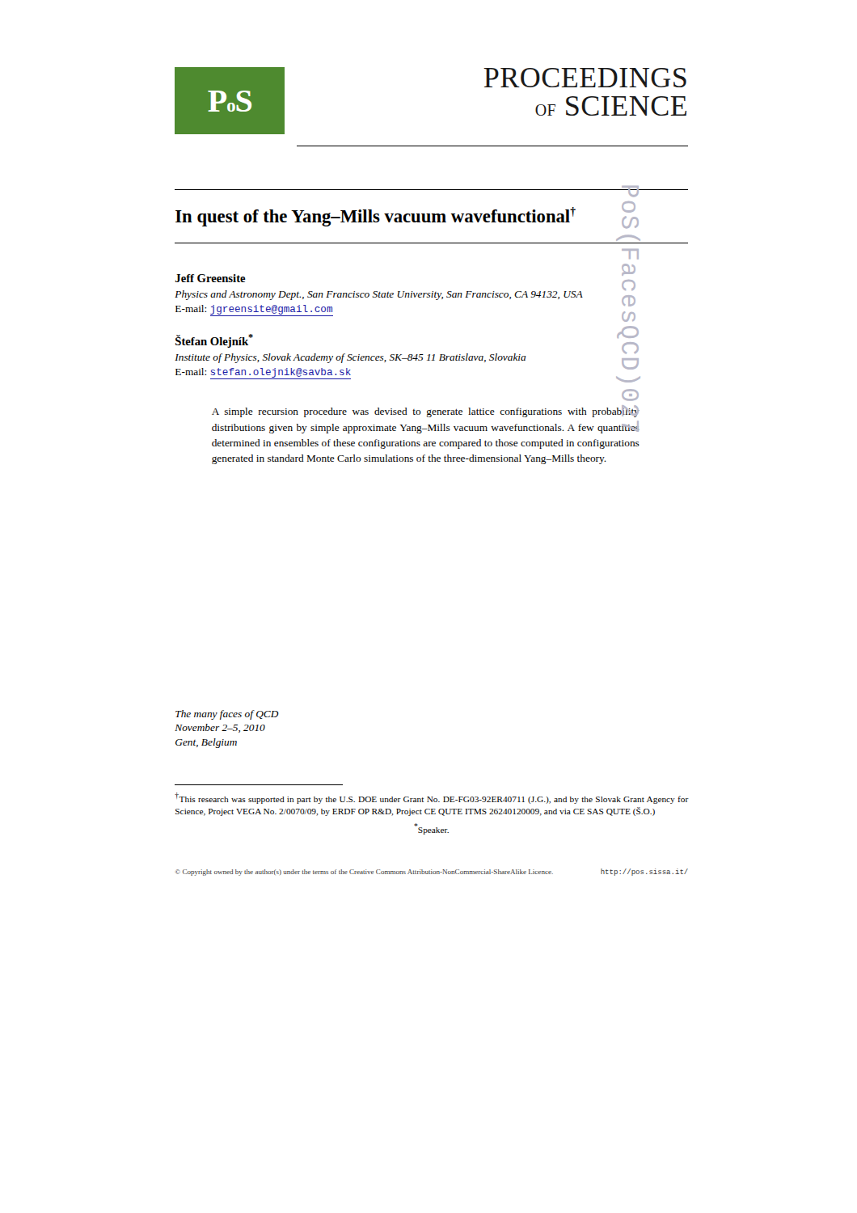Po S
PROCEEDINGS
OF SCIENCE
PoS(FacesQCD)027
In quest of the Yang–Mills vacuum wavefunctional†
Jeff Greensite
Physics and Astronomy Dept., San Francisco State University, San Francisco, CA 94132, USA
E-mail: jgreensite@gmail.com
Štefan Olejník*
Institute of Physics, Slovak Academy of Sciences, SK–845 11 Bratislava, Slovakia
E-mail: stefan.olejnik@savba.sk
A simple recursion procedure was devised to generate lattice configurations with probability distributions given by simple approximate Yang–Mills vacuum wavefunctionals. A few quantities determined in ensembles of these configurations are compared to those computed in configurations generated in standard Monte Carlo simulations of the three-dimensional Yang–Mills theory.
The many faces of QCD
November 2–5, 2010
Gent, Belgium
†This research was supported in part by the U.S. DOE under Grant No. DE-FG03-92ER40711 (J.G.), and by the Slovak Grant Agency for Science, Project VEGA No. 2/0070/09, by ERDF OP R&D, Project CE QUTE ITMS 26240120009, and via CE SAS QUTE (Š.O.)
*Speaker.
© Copyright owned by the author(s) under the terms of the Creative Commons Attribution-NonCommercial-ShareAlike Licence. http://pos.sissa.it/